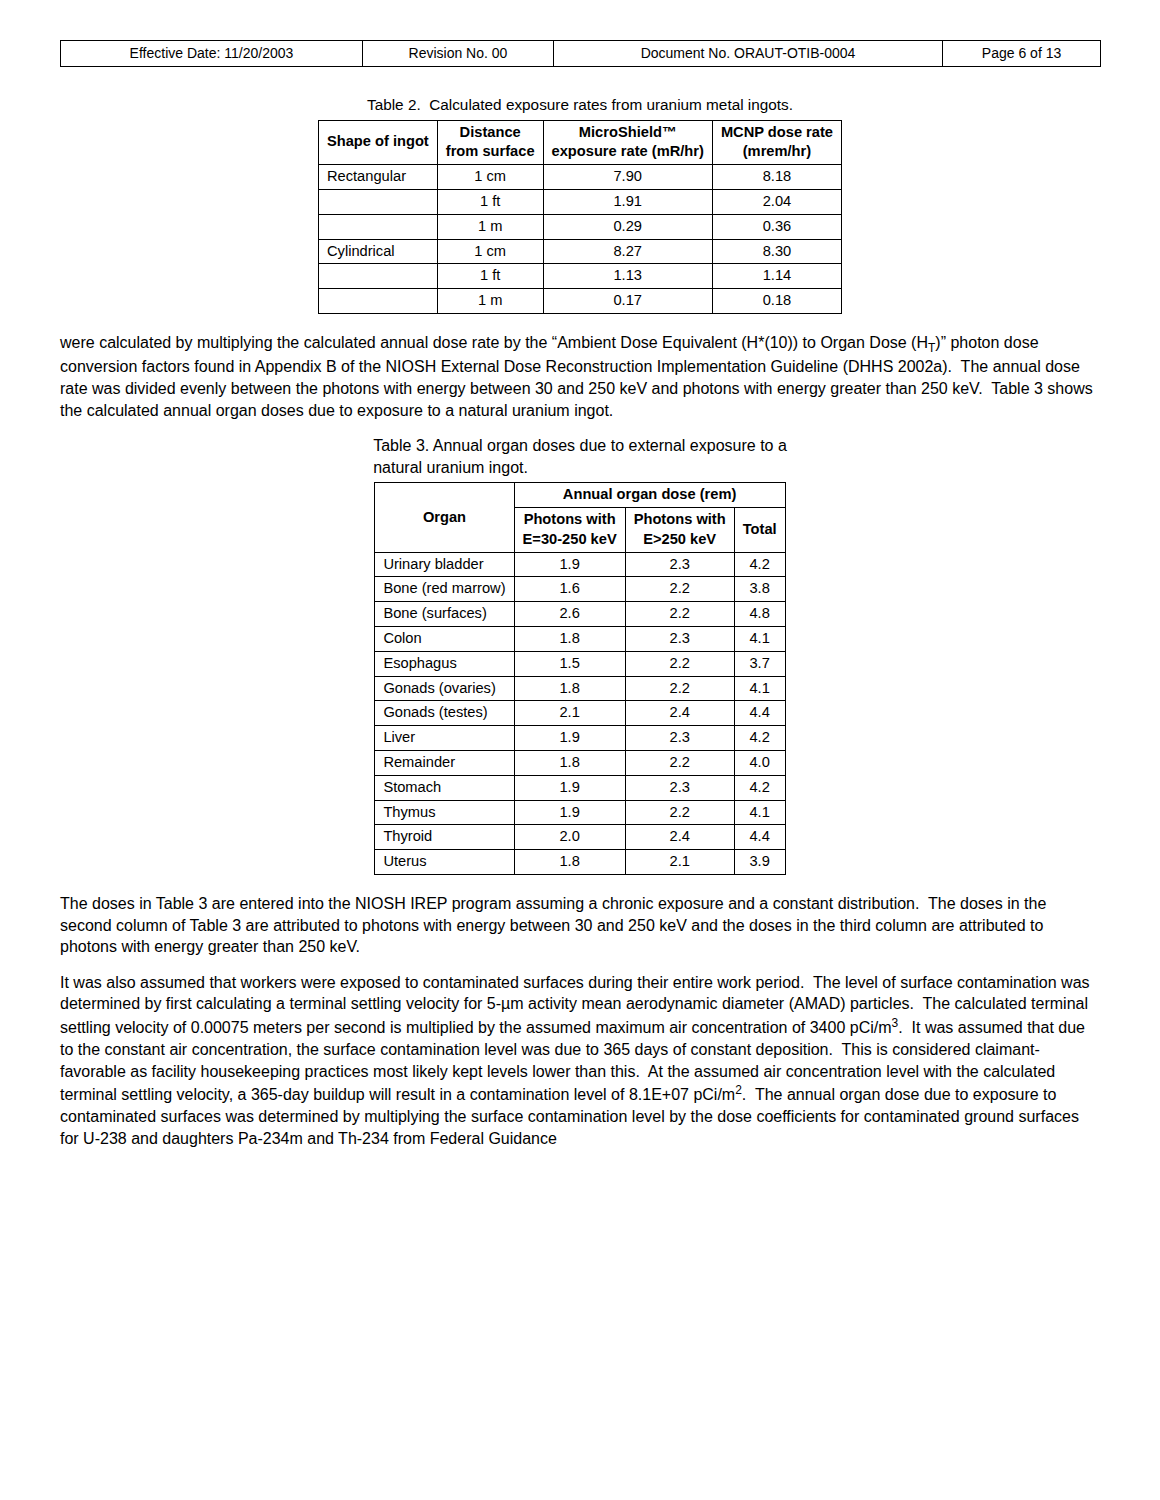Effective Date: 11/20/2003
Revision No. 00
Document No. ORAUT-OTIB-0004
Page 6 of 13
Table 2. Calculated exposure rates from uranium metal ingots.
| Shape of ingot | Distance from surface | MicroShield™ exposure rate (mR/hr) | MCNP dose rate (mrem/hr) |
| --- | --- | --- | --- |
| Rectangular | 1 cm | 7.90 | 8.18 |
| | 1 ft | 1.91 | 2.04 |
| | 1 m | 0.29 | 0.36 |
| Cylindrical | 1 cm | 8.27 | 8.30 |
| | 1 ft | 1.13 | 1.14 |
| | 1 m | 0.17 | 0.18 |
were calculated by multiplying the calculated annual dose rate by the “Ambient Dose Equivalent (H*(10)) to Organ Dose (HT)” photon dose conversion factors found in Appendix B of the NIOSH External Dose Reconstruction Implementation Guideline (DHHS 2002a). The annual dose rate was divided evenly between the photons with energy between 30 and 250 keV and photons with energy greater than 250 keV. Table 3 shows the calculated annual organ doses due to exposure to a natural uranium ingot.
Table 3. Annual organ doses due to external exposure to a
natural uranium ingot.
| Organ | Annual organ dose (rem) |
| --- | --- |
| Photons with E=30-250 keV | Photons with E>250 keV | Total |
| Urinary bladder | 1.9 | 2.3 | 4.2 |
| Bone (red marrow) | 1.6 | 2.2 | 3.8 |
| Bone (surfaces) | 2.6 | 2.2 | 4.8 |
| Colon | 1.8 | 2.3 | 4.1 |
| Esophagus | 1.5 | 2.2 | 3.7 |
| Gonads (ovaries) | 1.8 | 2.2 | 4.1 |
| Gonads (testes) | 2.1 | 2.4 | 4.4 |
| Liver | 1.9 | 2.3 | 4.2 |
| Remainder | 1.8 | 2.2 | 4.0 |
| Stomach | 1.9 | 2.3 | 4.2 |
| Thymus | 1.9 | 2.2 | 4.1 |
| Thyroid | 2.0 | 2.4 | 4.4 |
| Uterus | 1.8 | 2.1 | 3.9 |
The doses in Table 3 are entered into the NIOSH IREP program assuming a chronic exposure and a constant distribution. The doses in the second column of Table 3 are attributed to photons with energy between 30 and 250 keV and the doses in the third column are attributed to photons with energy greater than 250 keV.
It was also assumed that workers were exposed to contaminated surfaces during their entire work period. The level of surface contamination was determined by first calculating a terminal settling velocity for 5-µm activity mean aerodynamic diameter (AMAD) particles. The calculated terminal settling velocity of 0.00075 meters per second is multiplied by the assumed maximum air concentration of 3400 pCi/m3. It was assumed that due to the constant air concentration, the surface contamination level was due to 365 days of constant deposition. This is considered claimant-favorable as facility housekeeping practices most likely kept levels lower than this. At the assumed air concentration level with the calculated terminal settling velocity, a 365-day buildup will result in a contamination level of 8.1E+07 pCi/m2. The annual organ dose due to exposure to contaminated surfaces was determined by multiplying the surface contamination level by the dose coefficients for contaminated ground surfaces for U-238 and daughters Pa-234m and Th-234 from Federal Guidance